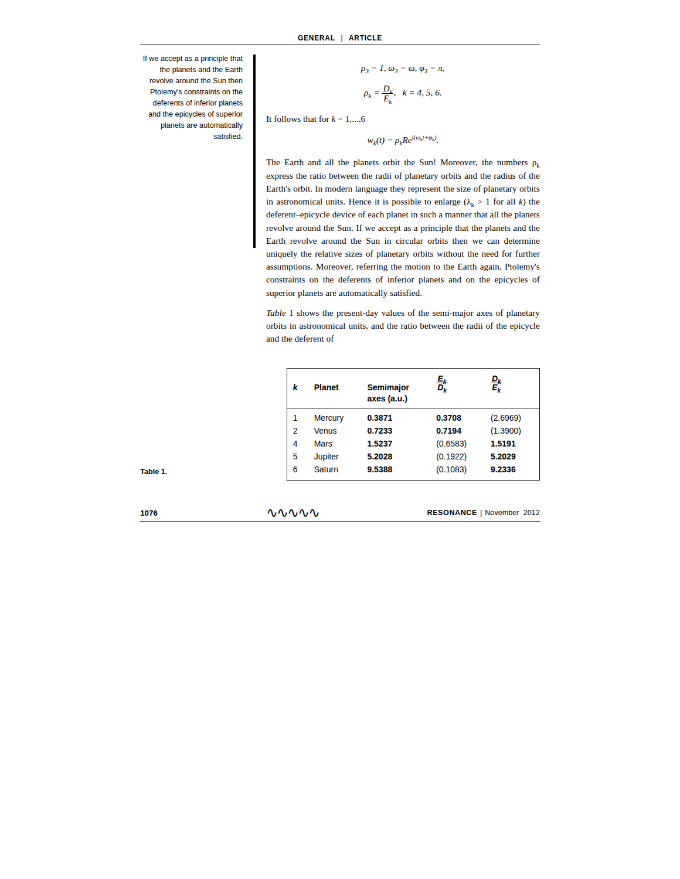GENERAL | ARTICLE
If we accept as a principle that the planets and the Earth revolve around the Sun then Ptolemy's constraints on the deferents of inferior planets and the epicycles of superior planets are automatically satisfied.
ρ3 = 1, ω3 = ω, φ3 = π,
ρk = Dk Ek, k = 4, 5, 6.
It follows that for k = 1,...,6
wk(t) = ρkRei(ωkt+φk).
The Earth and all the planets orbit the Sun! Moreover, the numbers ρk express the ratio between the radii of planetary orbits and the radius of the Earth's orbit. In modern language they represent the size of planetary orbits in astronomical units. Hence it is possible to enlarge (λk > 1 for all k) the deferent–epicycle device of each planet in such a manner that all the planets revolve around the Sun. If we accept as a principle that the planets and the Earth revolve around the Sun in circular orbits then we can determine uniquely the relative sizes of planetary orbits without the need for further assumptions. Moreover, referring the motion to the Earth again, Ptolemy's constraints on the deferents of inferior planets and on the epicycles of superior planets are automatically satisfied.
Table 1 shows the present-day values of the semi-major axes of planetary orbits in astronomical units, and the ratio between the radii of the epicycle and the deferent of
| k | Planet | Semimajor | E k D k | D k E k |
| --- | --- | --- | --- | --- |
| | | axes (a.u.) | | |
| 1 | Mercury | 0.3871 | 0.3708 | (2.6969) |
| 2 | Venus | 0.7233 | 0.7194 | (1.3900) |
| 4 | Mars | 1.5237 | (0.6583) | 1.5191 |
| 5 | Jupiter | 5.2028 | (0.1922) | 5.2029 |
| 6 | Saturn | 9.5388 | (0.1083) | 9.2336 |
Table 1.
1076
∿∿∿∿∿
RESONANCE|November 2012